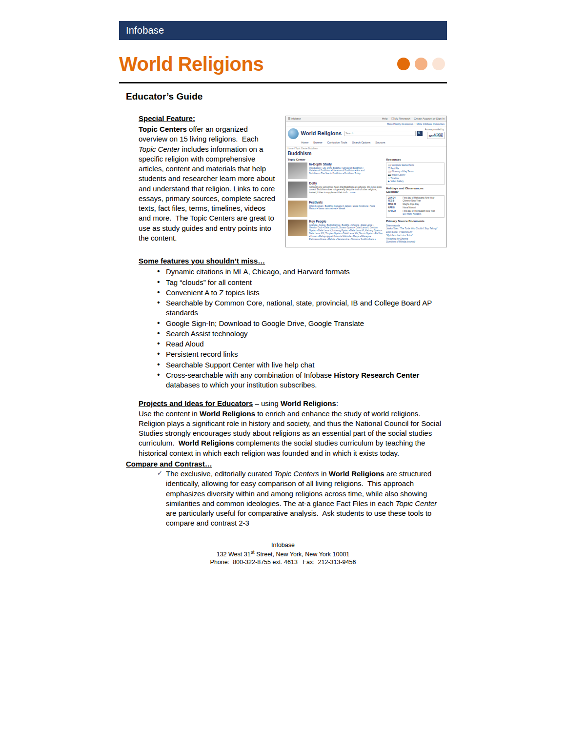Infobase
World Religions
Educator’s Guide
Special Feature:
Topic Centers offer an organized overview on 15 living religions. Each Topic Center includes information on a specific religion with comprehensive articles, content and materials that help students and researcher learn more about and understand that religion. Links to core essays, primary sources, complete sacred texts, fact files, terms, timelines, videos and more. The Topic Centers are great to use as study guides and entry points into the content.
☰ Infobase Help ☐ My Research Create Account or Sign In
More History Resources | More Infobase Resources
World Religions
Search
🔍
Access provided by:
■ YOUR
INSTITUTION
Home Browse Curriculum Tools Search Options Sources
Home / Topic Center Buddhism
Buddhism
Topic Center
In-Depth Study
Introduction • Life of the Buddha • Spread of Buddhism •
Varieties of Buddhism • Literature of Buddhism • Arts and
Buddhism • The Year in Buddhism • Buddhism Today
Deity
Although one sometimes hears that Buddhists are atheists, this is not quite correct. Buddhism does not generally deny the truth of other religions; instead, it tries to supplement their truth… more
Festivals
Obon Festival • Buddhist festivals in Japan • Esala Perahera • Hana
Matsuri • Vassa rains retreat • Wesak
Key People
Ananda • Asoka • Bodhidharma • Buddha • Channa • Dalai Lama I,
Gendun Drub • Dalai Lama III, Sonam Gyatso • Dalai Lama II, Gendun
Gyatso • Dalai Lama V, Lobsang Gyatso • Dalai Lama VI, Kelzang Gyatso •
Dalai Lama XIII, Thupten Gyatso • Dalai Lama XIV, Tenzin Gyatso • Fa Xian
• Honen • Mahaprajapati Gotami • Mahinda • Marpa • Milarepa •
Padmasambhava • Rahula • Sanatamitra • Shinran • Suddhodhana •
Resources
📖 Complete Sacred Texts
☐ Fact File
📖 Glossary of Key Terms
📷 Image Gallery
⏱ Timeline
▶ Video Gallery
Holidays and Observances
Calendar
JAN 24 First day of Mahayana New Year
FEB 8 Chinese New Year
MAR 23 Magha Puja Day
APR 8 Hana Matsuri
APR 22 First day of Theravadin New Year
See More Holidays
Primary Source Documents
Dhammapada
Jataka Tales: "The Turtle Who Couldn't Stop Talking"
Lotus Sutra: "Peaceful Life"
"My Life in the Lotus Sutra"
Preaching the Dharma
Questions of Milinda (excerpt)
Some features you shouldn’t miss…
Dynamic citations in MLA, Chicago, and Harvard formats
Tag “clouds” for all content
Convenient A to Z topics lists
Searchable by Common Core, national, state, provincial, IB and College Board AP standards
Google Sign-In; Download to Google Drive, Google Translate
Search Assist technology
Read Aloud
Persistent record links
Searchable Support Center with live help chat
Cross-searchable with any combination of Infobase History Research Center databases to which your institution subscribes.
Projects and Ideas for Educators – using World Religions:
Use the content in World Religions to enrich and enhance the study of world religions.
Religion plays a significant role in history and society, and thus the National Council for Social Studies strongly encourages study about religions as an essential part of the social studies curriculum. World Religions complements the social studies curriculum by teaching the historical context in which each religion was founded and in which it exists today.
Compare and Contrast…
The exclusive, editorially curated Topic Centers in World Religions are structured identically, allowing for easy comparison of all living religions. This approach emphasizes diversity within and among religions across time, while also showing similarities and common ideologies. The at-a glance Fact Files in each Topic Center are particularly useful for comparative analysis. Ask students to use these tools to compare and contrast 2-3
Infobase
132 West 31st Street, New York, New York 10001
Phone: 800-322-8755 ext. 4613 Fax: 212-313-9456